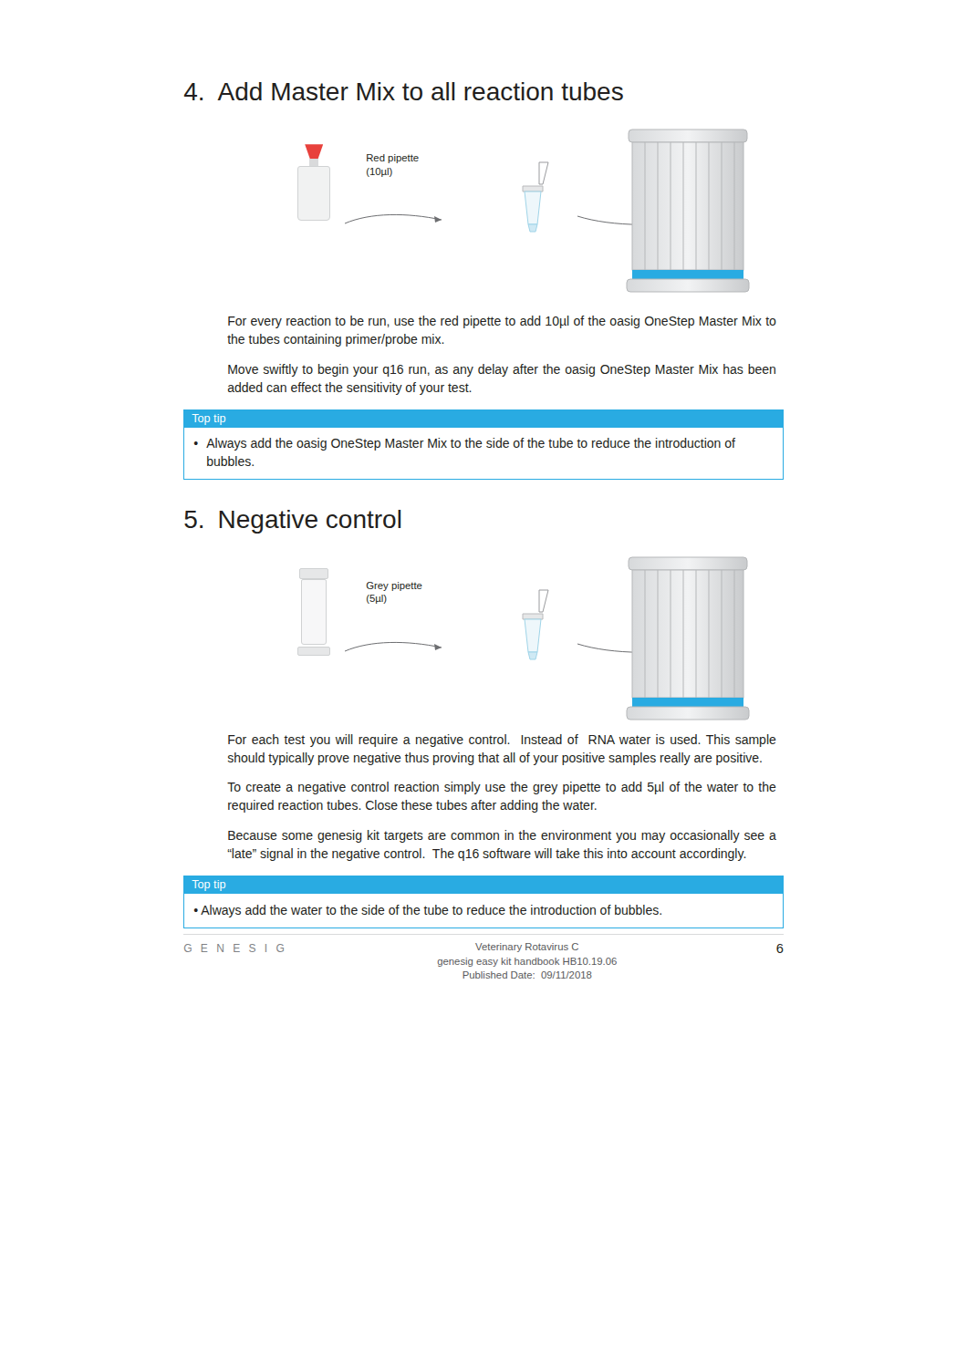4. Add Master Mix to all reaction tubes
Red pipette
(10µl)
For every reaction to be run, use the red pipette to add 10µl of the oasig OneStep Master Mix to the tubes containing primer/probe mix.
Move swiftly to begin your q16 run, as any delay after the oasig OneStep Master Mix has been added can effect the sensitivity of your test.
Top tip
•Always add the oasig OneStep Master Mix to the side of the tube to reduce the introduction of bubbles.
5. Negative control
Grey pipette
(5µl)
For each test you will require a negative control. Instead of RNA water is used. This sample should typically prove negative thus proving that all of your positive samples really are positive.
To create a negative control reaction simply use the grey pipette to add 5µl of the water to the required reaction tubes. Close these tubes after adding the water.
Because some genesig kit targets are common in the environment you may occasionally see a “late” signal in the negative control. The q16 software will take this into account accordingly.
Top tip
• Always add the water to the side of the tube to reduce the introduction of bubbles.
G E N E S I G
Veterinary Rotavirus C
genesig easy kit handbook HB10.19.06
Published Date: 09/11/2018
6